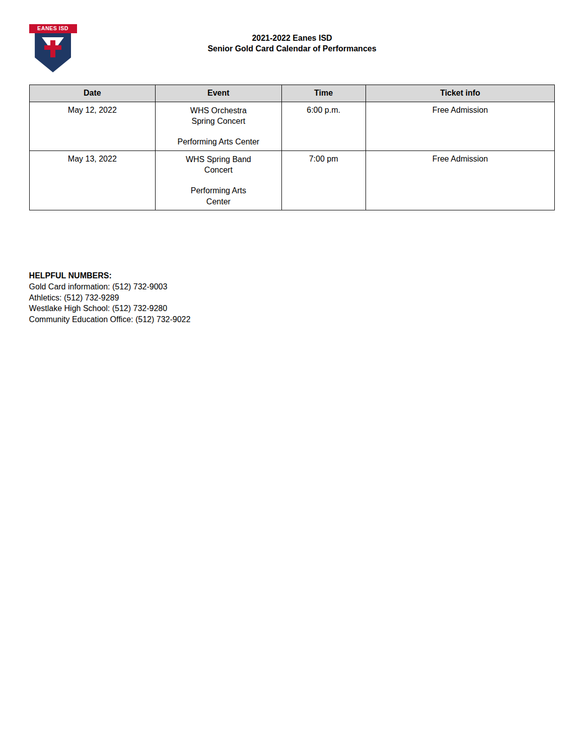EANES ISD
2021-2022 Eanes ISD
Senior Gold Card Calendar of Performances
| Date | Event | Time | Ticket info |
| --- | --- | --- | --- |
| May 12, 2022 | WHS Orchestra Spring Concert Performing Arts Center | 6:00 p.m. | Free Admission |
| May 13, 2022 | WHS Spring Band Concert Performing Arts Center | 7:00 pm | Free Admission |
HELPFUL NUMBERS:
Gold Card information: (512) 732-9003
Athletics: (512) 732-9289
Westlake High School: (512) 732-9280
Community Education Office: (512) 732-9022